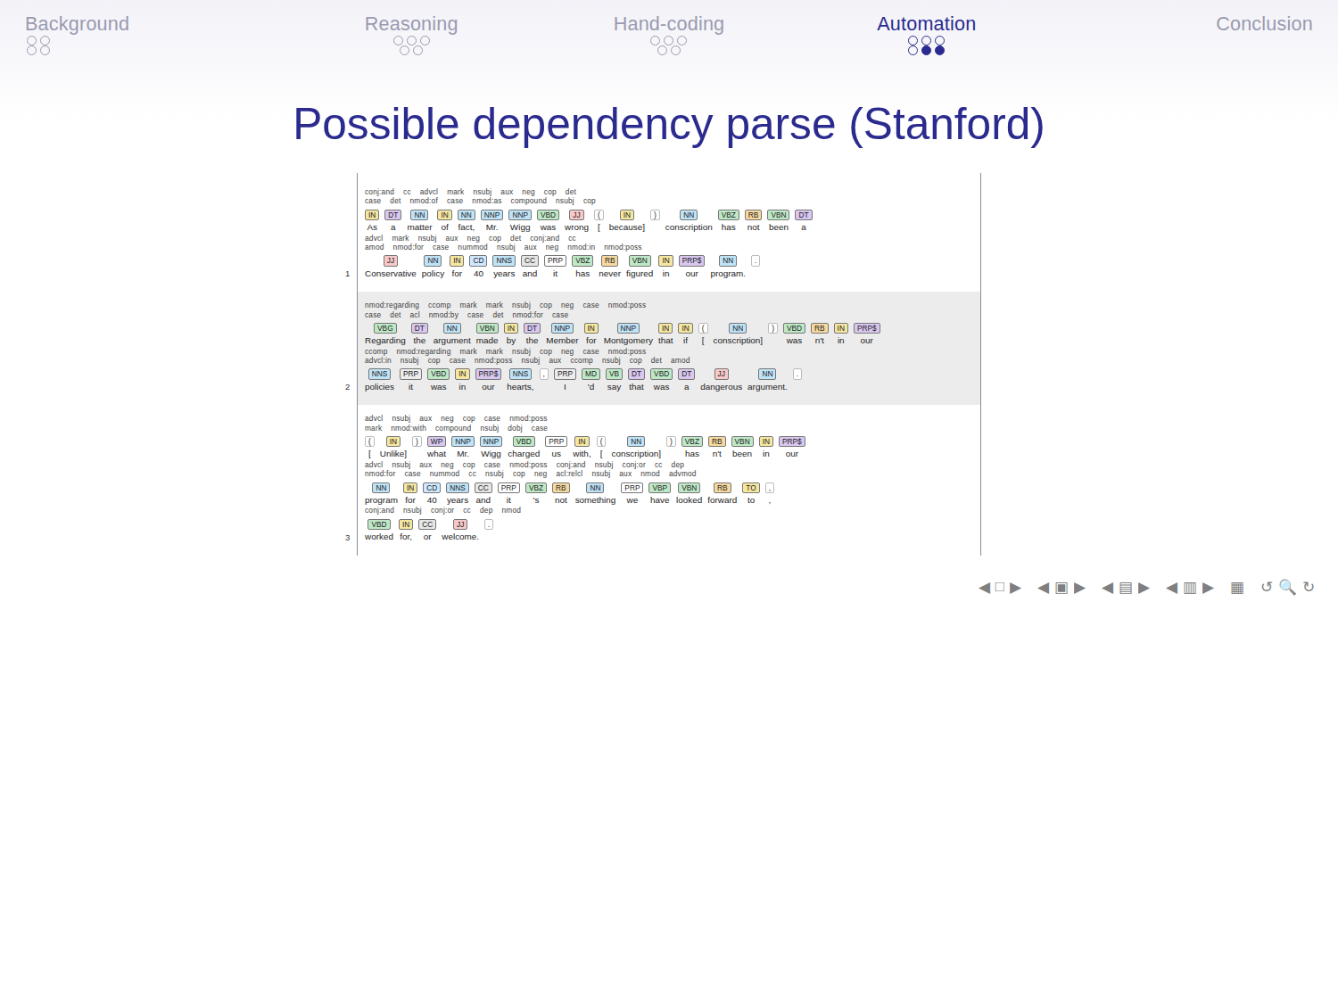Background
Reasoning
Hand-coding
Automation
Conclusion
Possible dependency parse (Stanford)
1 conj:and cc advcl mark nsubj aux neg cop det case det nmod:of case nmod:as compound nsubj cop
IN As DT a NN matter IN of NN fact, NNP Mr. NNP Wigg VBD was JJ wrong ([ IN because] ) NN conscription VBZ has RB not VBN been DT a
advcl mark nsubj aux neg cop det conj:and cc amod nmod:for case nummod nsubj aux neg nmod:in nmod:poss
JJ Conservative NN policy IN for CD 40 NNS years CC and PRP it VBZ has RB never VBN figured IN in PRP$our NN program. .
2 nmod:regarding ccomp mark mark nsubj cop neg case nmod:poss case det acl nmod:by case det nmod:for case
VBG Regarding DT the NN argument VBN made IN by DT the NNP Member IN for NNP Montgomery IN that IN if ([ NN conscription] ) VBD was RB n't IN in PRP$our
ccomp nmod:regarding mark mark nsubj cop neg case nmod:poss advcl:in nsubj cop case nmod:poss nsubj aux ccomp nsubj cop det amod
NNS policies PRP it VBD was IN in PRP$our NNS hearts, , PRP I MD'd VB say DT that VBD was DT a JJ dangerous NN argument. .
3 advcl nsubj aux neg cop case nmod:poss mark nmod:with compound nsubj dobj case
([ IN Unlike] ) WP what NNP Mr. NNP Wigg VBD charged PRP us IN with, ([ NN conscription] ) VBZ has RB n't VBN been IN in PRP$our
advcl nsubj aux neg cop case nmod:poss conj:and nsubj conj:or cc dep nmod:for case nummod cc nsubj cop neg acl:relcl nsubj aux nmod advmod
NN program IN for CD 40 NNS years CC and PRP it VBZ's RB not NN something PRP we VBP have VBN looked RB forward TO to ,,
conj:and nsubj conj:or cc dep nmod
VBD worked IN for, CC or JJ welcome. .
◀□▶ ◀▣▶ ◀▤▶ ◀▥▶ ▦ ↺🔍↻